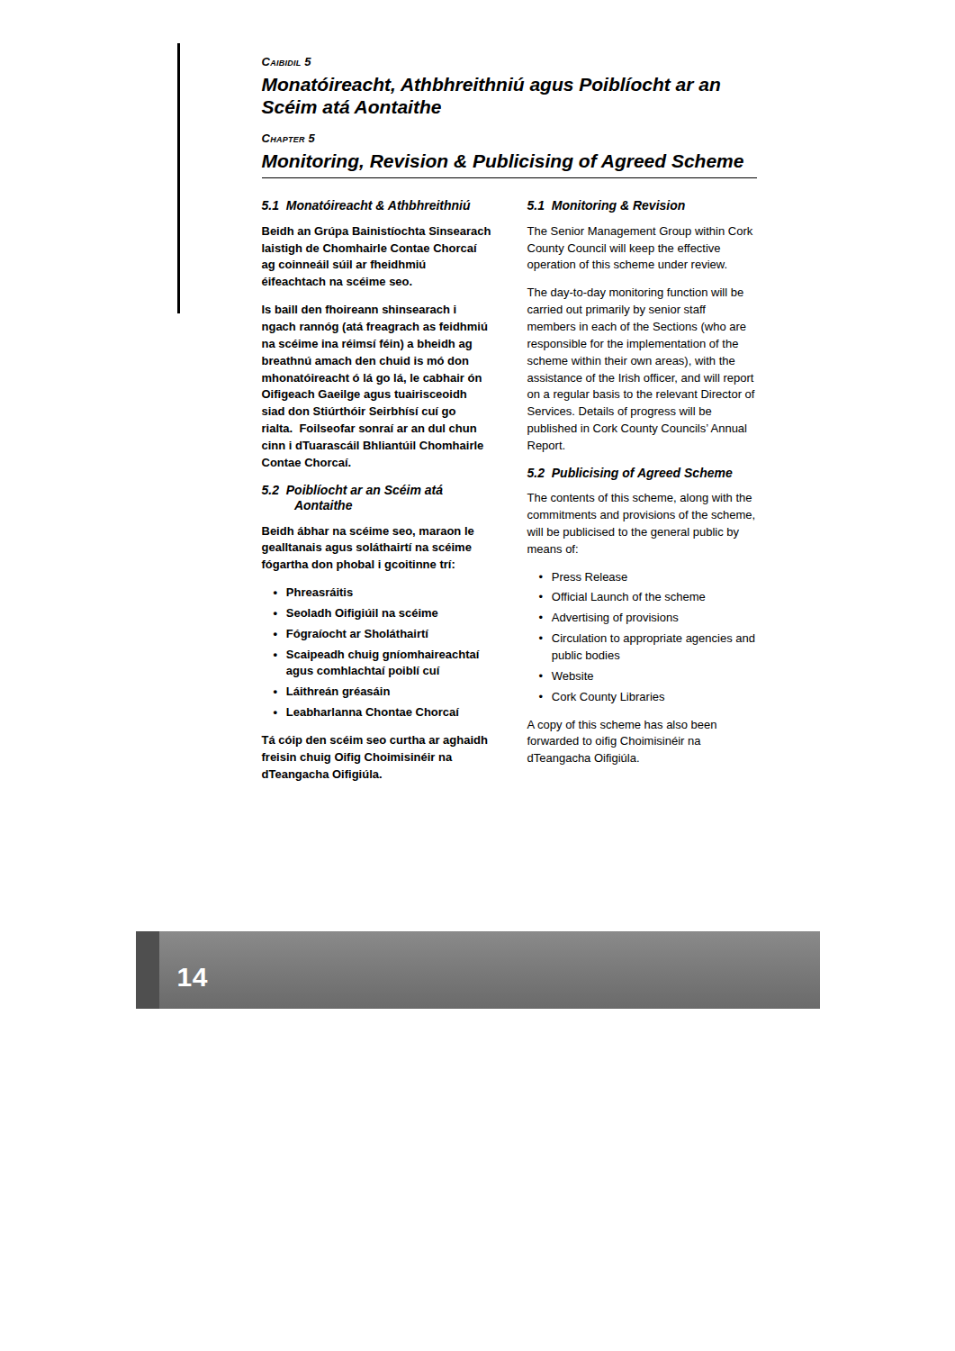Caibidil 5
Monatóireacht, Athbhreithniú agus Poiblíocht ar an Scéim atá Aontaithe
Chapter 5
Monitoring, Revision & Publicising of Agreed Scheme
5.1 Monatóireacht & Athbhreithniú
Beidh an Grúpa Bainistíochta Sinsearach laistigh de Chomhairle Contae Chorcaí ag coinneáil súil ar fheidhmiú éifeachtach na scéime seo.
Is baill den fhoireann shinsearach i ngach rannóg (atá freagrach as feidhmiú na scéime ina réimsí féin) a bheidh ag breathnú amach den chuid is mó don mhonatóireacht ó lá go lá, le cabhair ón Oifigeach Gaeilge agus tuairisceoidh siad don Stiúrthóir Seirbhísí cuí go rialta. Foilseofar sonraí ar an dul chun cinn i dTuarascáil Bhliantúil Chomhairle Contae Chorcaí.
5.2 Poiblíocht ar an Scéim atá Aontaithe
Beidh ábhar na scéime seo, maraon le gealltanais agus soláthairtí na scéime fógartha don phobal i gcoitinne trí:
Phreasráitis
Seoladh Oifigiúil na scéime
Fógraíocht ar Sholáthairtí
Scaipeadh chuig gníomhaireachtaí agus comhlachtaí poiblí cuí
Láithreán gréasáin
Leabharlanna Chontae Chorcaí
Tá cóip den scéim seo curtha ar aghaidh freisin chuig Oifig Choimisinéir na dTeangacha Oifigiúla.
5.1 Monitoring & Revision
The Senior Management Group within Cork County Council will keep the effective operation of this scheme under review.
The day-to-day monitoring function will be carried out primarily by senior staff members in each of the Sections (who are responsible for the implementation of the scheme within their own areas), with the assistance of the Irish officer, and will report on a regular basis to the relevant Director of Services. Details of progress will be published in Cork County Councils’ Annual Report.
5.2 Publicising of Agreed Scheme
The contents of this scheme, along with the commitments and provisions of the scheme, will be publicised to the general public by means of:
Press Release
Official Launch of the scheme
Advertising of provisions
Circulation to appropriate agencies and public bodies
Website
Cork County Libraries
A copy of this scheme has also been forwarded to oifig Choimisinéir na dTeangacha Oifigiúla.
14